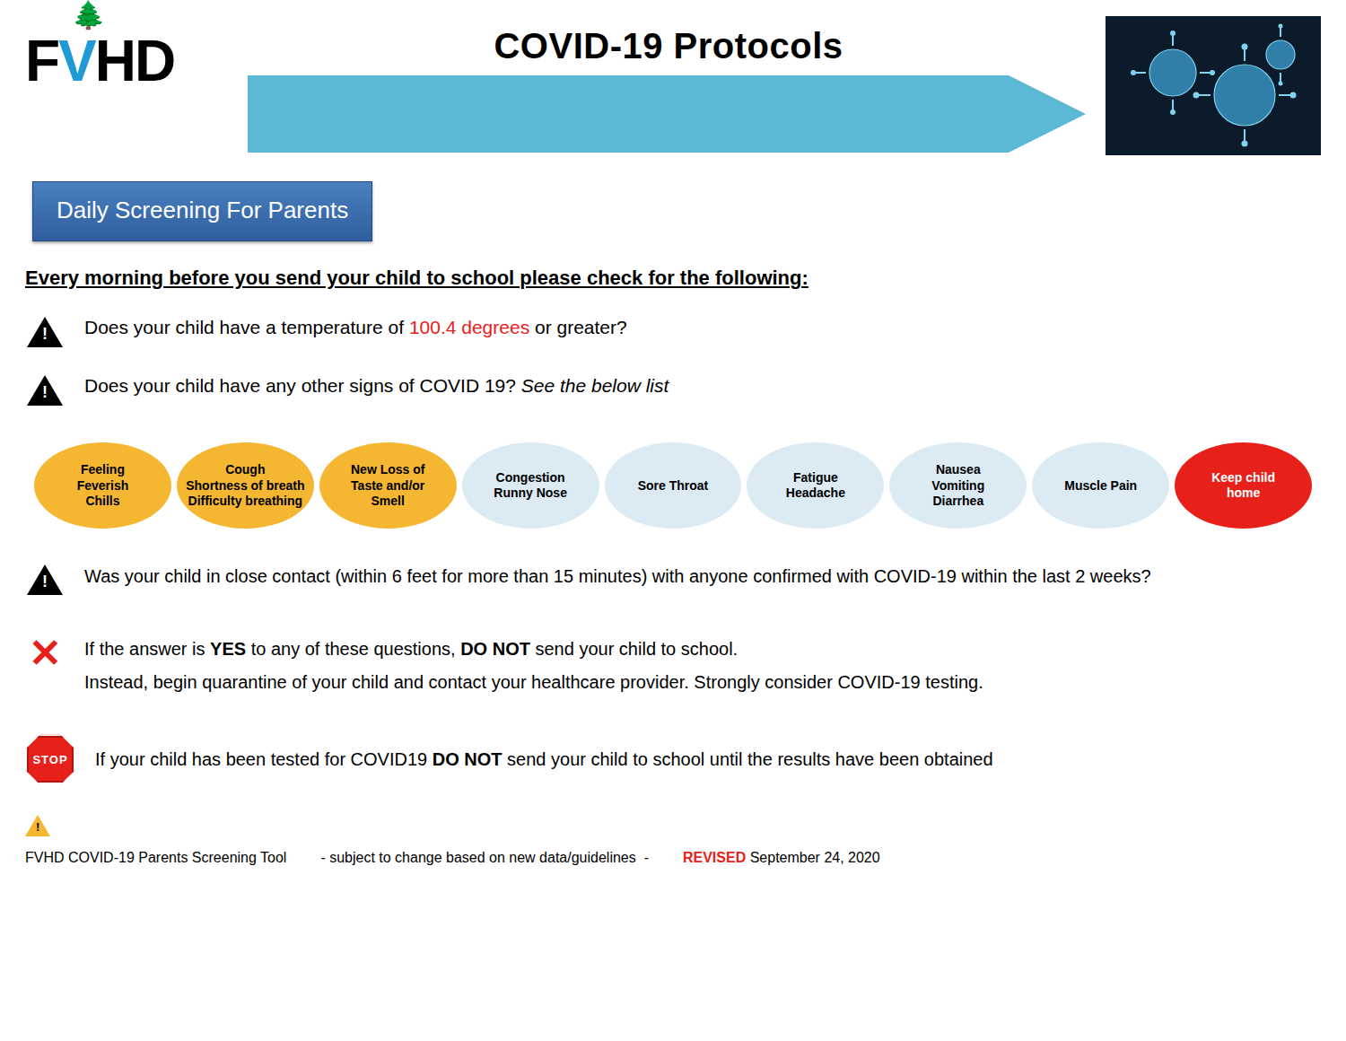🌲FVHD
COVID-19 Protocols
Daily Screening For Parents
Every morning before you send your child to school please check for the following:
Does your child have a temperature of 100.4 degrees or greater?
Does your child have any other signs of COVID 19? See the below list
Feeling
Feverish
Chills
Cough
Shortness of breath
Difficulty breathing
New Loss of
Taste and/or
Smell
Congestion
Runny Nose
Sore Throat
Fatigue
Headache
Nausea
Vomiting
Diarrhea
Muscle Pain
Keep child
home
Was your child in close contact (within 6 feet for more than 15 minutes) with anyone confirmed with COVID-19 within the last 2 weeks?
✕
If the answer is YES to any of these questions, DO NOT send your child to school.
Instead, begin quarantine of your child and contact your healthcare provider. Strongly consider COVID-19 testing.
STOP
If your child has been tested for COVID19 DO NOT send your child to school until the results have been obtained
FVHD COVID-19 Parents Screening Tool - subject to change based on new data/guidelines - REVISED September 24, 2020